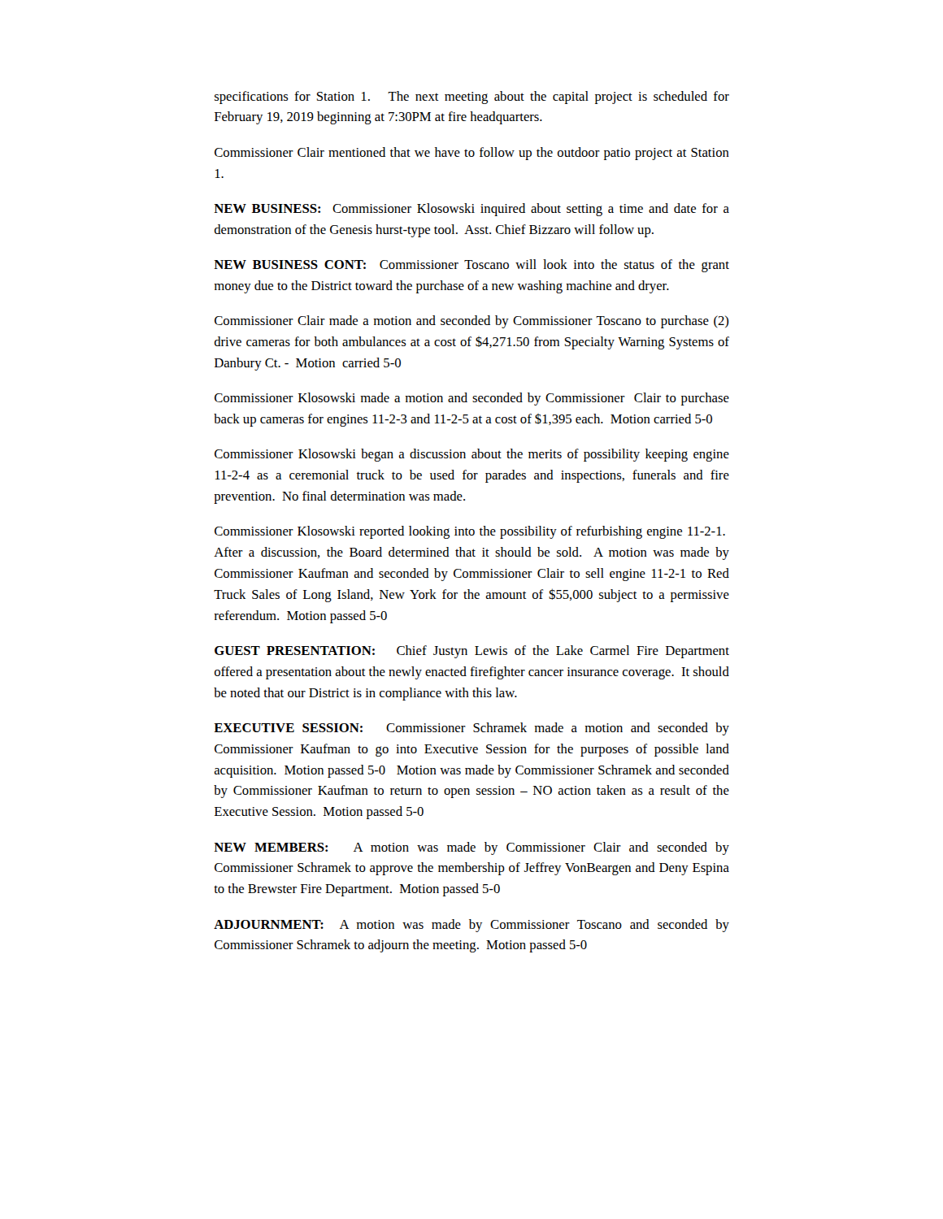specifications for Station 1. The next meeting about the capital project is scheduled for February 19, 2019 beginning at 7:30PM at fire headquarters.
Commissioner Clair mentioned that we have to follow up the outdoor patio project at Station 1.
NEW BUSINESS: Commissioner Klosowski inquired about setting a time and date for a demonstration of the Genesis hurst-type tool. Asst. Chief Bizzaro will follow up.
NEW BUSINESS CONT: Commissioner Toscano will look into the status of the grant money due to the District toward the purchase of a new washing machine and dryer.
Commissioner Clair made a motion and seconded by Commissioner Toscano to purchase (2) drive cameras for both ambulances at a cost of $4,271.50 from Specialty Warning Systems of Danbury Ct. - Motion carried 5-0
Commissioner Klosowski made a motion and seconded by Commissioner Clair to purchase back up cameras for engines 11-2-3 and 11-2-5 at a cost of $1,395 each. Motion carried 5-0
Commissioner Klosowski began a discussion about the merits of possibility keeping engine 11-2-4 as a ceremonial truck to be used for parades and inspections, funerals and fire prevention. No final determination was made.
Commissioner Klosowski reported looking into the possibility of refurbishing engine 11-2-1. After a discussion, the Board determined that it should be sold. A motion was made by Commissioner Kaufman and seconded by Commissioner Clair to sell engine 11-2-1 to Red Truck Sales of Long Island, New York for the amount of $55,000 subject to a permissive referendum. Motion passed 5-0
GUEST PRESENTATION: Chief Justyn Lewis of the Lake Carmel Fire Department offered a presentation about the newly enacted firefighter cancer insurance coverage. It should be noted that our District is in compliance with this law.
EXECUTIVE SESSION: Commissioner Schramek made a motion and seconded by Commissioner Kaufman to go into Executive Session for the purposes of possible land acquisition. Motion passed 5-0 Motion was made by Commissioner Schramek and seconded by Commissioner Kaufman to return to open session – NO action taken as a result of the Executive Session. Motion passed 5-0
NEW MEMBERS: A motion was made by Commissioner Clair and seconded by Commissioner Schramek to approve the membership of Jeffrey VonBeargen and Deny Espina to the Brewster Fire Department. Motion passed 5-0
ADJOURNMENT: A motion was made by Commissioner Toscano and seconded by Commissioner Schramek to adjourn the meeting. Motion passed 5-0